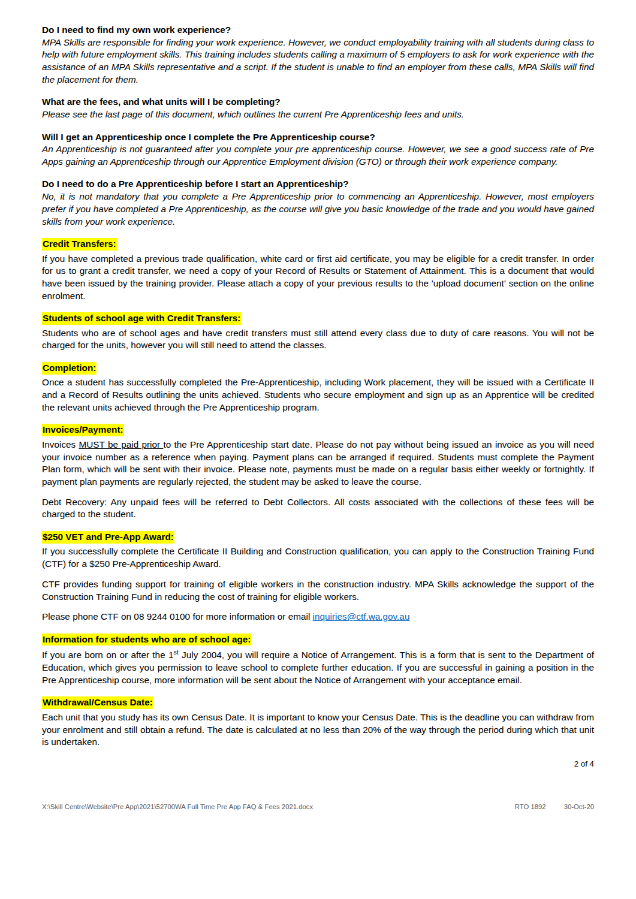Do I need to find my own work experience?
MPA Skills are responsible for finding your work experience. However, we conduct employability training with all students during class to help with future employment skills. This training includes students calling a maximum of 5 employers to ask for work experience with the assistance of an MPA Skills representative and a script. If the student is unable to find an employer from these calls, MPA Skills will find the placement for them.
What are the fees, and what units will I be completing?
Please see the last page of this document, which outlines the current Pre Apprenticeship fees and units.
Will I get an Apprenticeship once I complete the Pre Apprenticeship course?
An Apprenticeship is not guaranteed after you complete your pre apprenticeship course. However, we see a good success rate of Pre Apps gaining an Apprenticeship through our Apprentice Employment division (GTO) or through their work experience company.
Do I need to do a Pre Apprenticeship before I start an Apprenticeship?
No, it is not mandatory that you complete a Pre Apprenticeship prior to commencing an Apprenticeship. However, most employers prefer if you have completed a Pre Apprenticeship, as the course will give you basic knowledge of the trade and you would have gained skills from your work experience.
Credit Transfers:
If you have completed a previous trade qualification, white card or first aid certificate, you may be eligible for a credit transfer. In order for us to grant a credit transfer, we need a copy of your Record of Results or Statement of Attainment. This is a document that would have been issued by the training provider. Please attach a copy of your previous results to the 'upload document' section on the online enrolment.
Students of school age with Credit Transfers:
Students who are of school ages and have credit transfers must still attend every class due to duty of care reasons. You will not be charged for the units, however you will still need to attend the classes.
Completion:
Once a student has successfully completed the Pre-Apprenticeship, including Work placement, they will be issued with a Certificate II and a Record of Results outlining the units achieved. Students who secure employment and sign up as an Apprentice will be credited the relevant units achieved through the Pre Apprenticeship program.
Invoices/Payment:
Invoices MUST be paid prior to the Pre Apprenticeship start date. Please do not pay without being issued an invoice as you will need your invoice number as a reference when paying. Payment plans can be arranged if required. Students must complete the Payment Plan form, which will be sent with their invoice. Please note, payments must be made on a regular basis either weekly or fortnightly. If payment plan payments are regularly rejected, the student may be asked to leave the course.
Debt Recovery: Any unpaid fees will be referred to Debt Collectors. All costs associated with the collections of these fees will be charged to the student.
$250 VET and Pre-App Award:
If you successfully complete the Certificate II Building and Construction qualification, you can apply to the Construction Training Fund (CTF) for a $250 Pre-Apprenticeship Award.
CTF provides funding support for training of eligible workers in the construction industry. MPA Skills acknowledge the support of the Construction Training Fund in reducing the cost of training for eligible workers.
Please phone CTF on 08 9244 0100 for more information or email inquiries@ctf.wa.gov.au
Information for students who are of school age:
If you are born on or after the 1st July 2004, you will require a Notice of Arrangement. This is a form that is sent to the Department of Education, which gives you permission to leave school to complete further education. If you are successful in gaining a position in the Pre Apprenticeship course, more information will be sent about the Notice of Arrangement with your acceptance email.
Withdrawal/Census Date:
Each unit that you study has its own Census Date. It is important to know your Census Date. This is the deadline you can withdraw from your enrolment and still obtain a refund. The date is calculated at no less than 20% of the way through the period during which that unit is undertaken.
2 of 4
X:\Skill Centre\Website\Pre App\2021\52700WA Full Time Pre App FAQ & Fees 2021.docx
RTO 1892
30-Oct-20